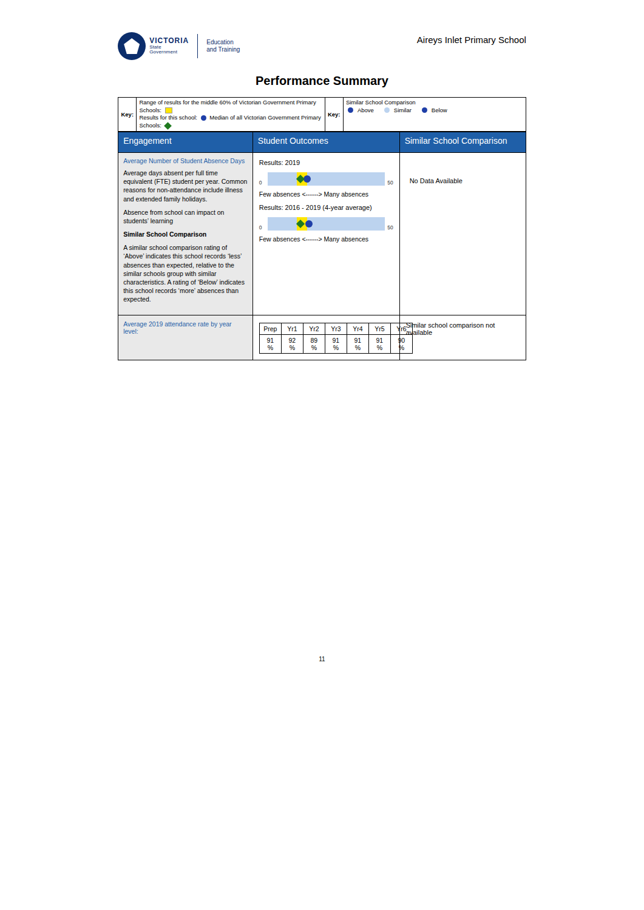VICTORIA
State
Government
Education
and Training
Aireys Inlet Primary School
Performance Summary
Key:
Range of results for the middle 60% of Victorian Government Primary Schools:
Results for this school: Median of all Victorian Government Primary Schools:
Key:
Similar School Comparison
Above Similar Below
| Engagement | Student Outcomes | Similar School Comparison |
| --- | --- | --- |
| Average Number of Student Absence Days Average days absent per full time equivalent (FTE) student per year. Common reasons for non-attendance include illness and extended family holidays. Absence from school can impact on students’ learning Similar School Comparison A similar school comparison rating of ‘Above’ indicates this school records ‘less’ absences than expected, relative to the similar schools group with similar characteristics. A rating of ‘Below’ indicates this school records ‘more’ absences than expected. | Results: 2019 0 50 Few absences <------> Many absences Results: 2016 - 2019 (4-year average) 0 50 Few absences <------> Many absences | No Data Available |
| Average 2019 attendance rate by year level: | / Prep / Yr1 / Yr2 / Yr3 / Yr4 / Yr5 / Yr6 / / 91 % / 92 % / 89 % / 91 % / 91 % / 91 % / 90 % / | Similar school comparison not available |
11